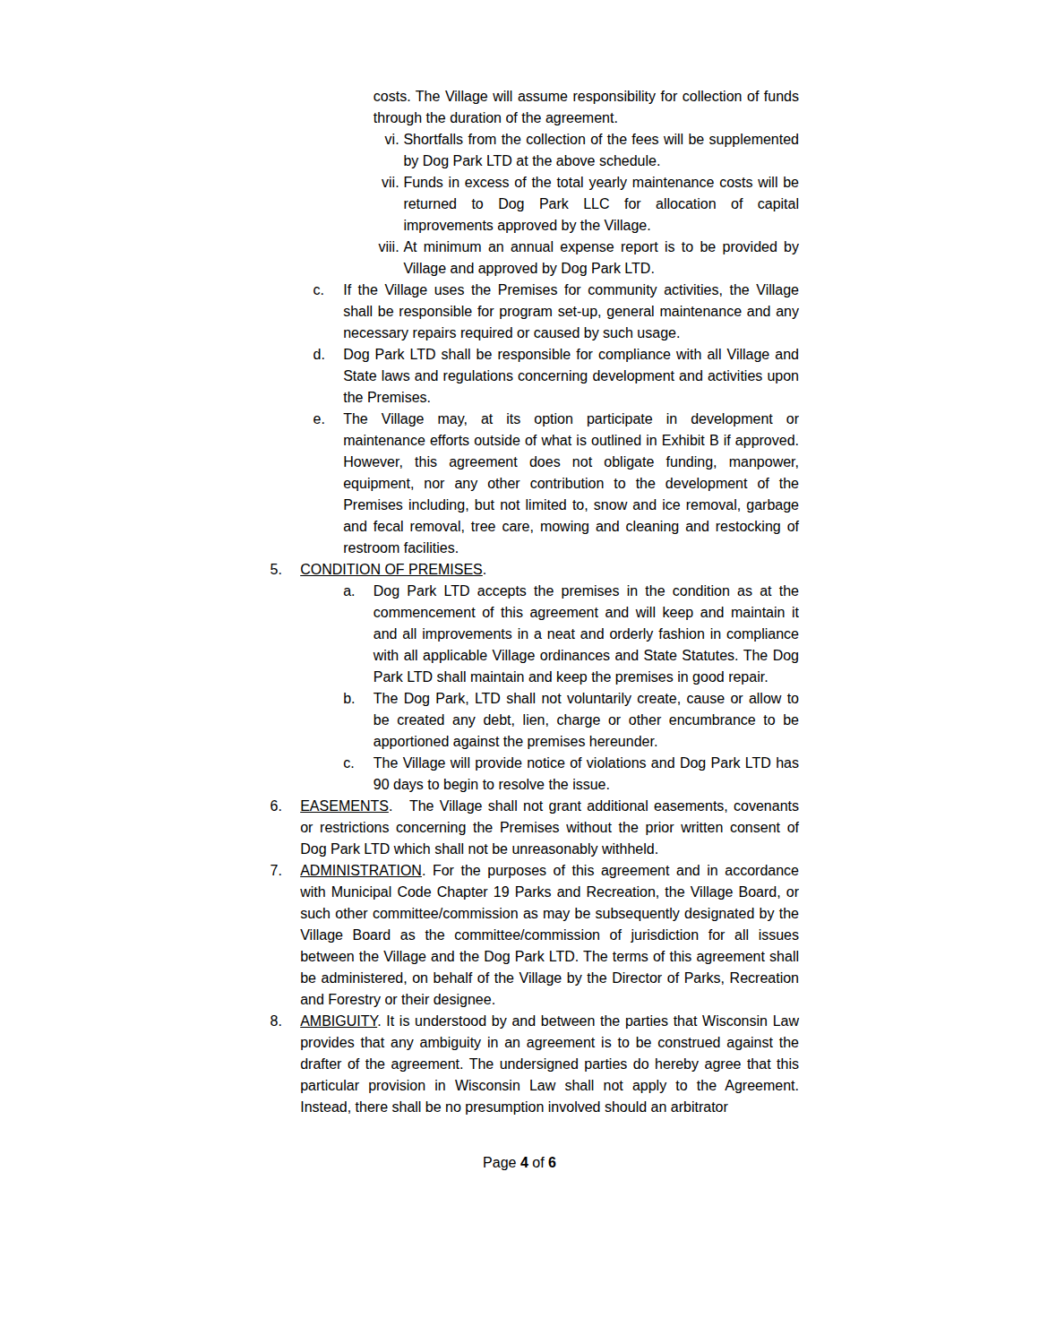costs. The Village will assume responsibility for collection of funds through the duration of the agreement.
vi. Shortfalls from the collection of the fees will be supplemented by Dog Park LTD at the above schedule.
vii. Funds in excess of the total yearly maintenance costs will be returned to Dog Park LLC for allocation of capital improvements approved by the Village.
viii. At minimum an annual expense report is to be provided by Village and approved by Dog Park LTD.
c. If the Village uses the Premises for community activities, the Village shall be responsible for program set-up, general maintenance and any necessary repairs required or caused by such usage.
d. Dog Park LTD shall be responsible for compliance with all Village and State laws and regulations concerning development and activities upon the Premises.
e. The Village may, at its option participate in development or maintenance efforts outside of what is outlined in Exhibit B if approved. However, this agreement does not obligate funding, manpower, equipment, nor any other contribution to the development of the Premises including, but not limited to, snow and ice removal, garbage and fecal removal, tree care, mowing and cleaning and restocking of restroom facilities.
5. CONDITION OF PREMISES.
a. Dog Park LTD accepts the premises in the condition as at the commencement of this agreement and will keep and maintain it and all improvements in a neat and orderly fashion in compliance with all applicable Village ordinances and State Statutes. The Dog Park LTD shall maintain and keep the premises in good repair.
b. The Dog Park, LTD shall not voluntarily create, cause or allow to be created any debt, lien, charge or other encumbrance to be apportioned against the premises hereunder.
c. The Village will provide notice of violations and Dog Park LTD has 90 days to begin to resolve the issue.
6. EASEMENTS. The Village shall not grant additional easements, covenants or restrictions concerning the Premises without the prior written consent of Dog Park LTD which shall not be unreasonably withheld.
7. ADMINISTRATION. For the purposes of this agreement and in accordance with Municipal Code Chapter 19 Parks and Recreation, the Village Board, or such other committee/commission as may be subsequently designated by the Village Board as the committee/commission of jurisdiction for all issues between the Village and the Dog Park LTD. The terms of this agreement shall be administered, on behalf of the Village by the Director of Parks, Recreation and Forestry or their designee.
8. AMBIGUITY. It is understood by and between the parties that Wisconsin Law provides that any ambiguity in an agreement is to be construed against the drafter of the agreement. The undersigned parties do hereby agree that this particular provision in Wisconsin Law shall not apply to the Agreement. Instead, there shall be no presumption involved should an arbitrator
Page 4 of 6